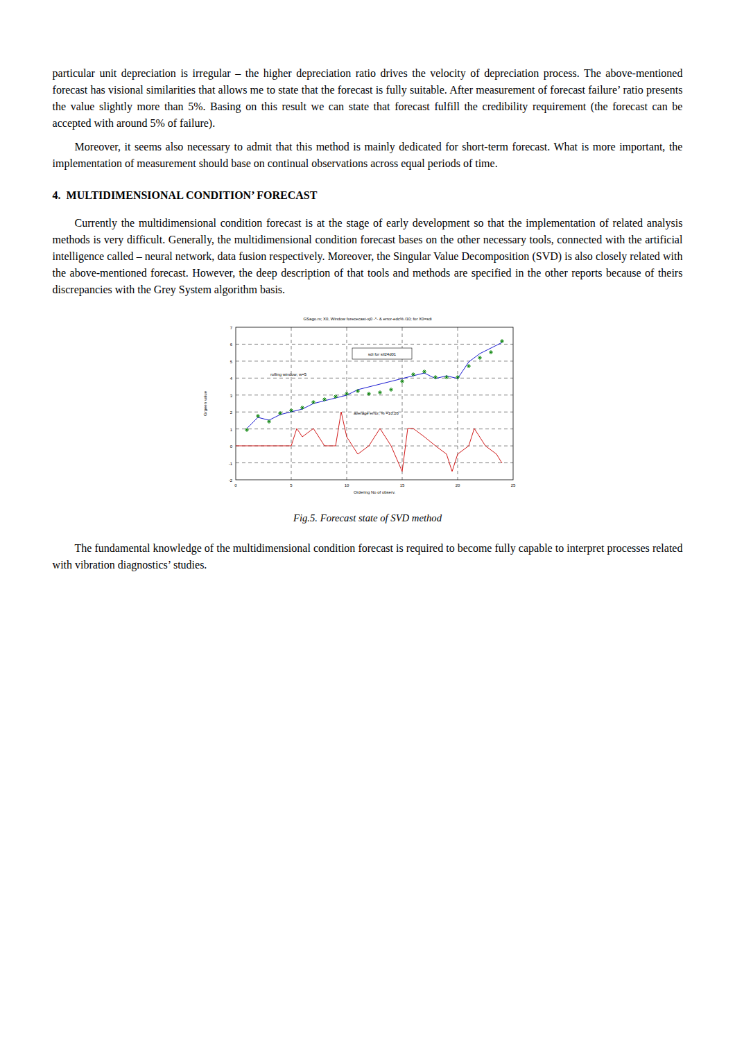particular unit depreciation is irregular – the higher depreciation ratio drives the velocity of depreciation process. The above-mentioned forecast has visional similarities that allows me to state that the forecast is fully suitable. After measurement of forecast failure’ ratio presents the value slightly more than 5%. Basing on this result we can state that forecast fulfill the credibility requirement (the forecast can be accepted with around 5% of failure).
Moreover, it seems also necessary to admit that this method is mainly dedicated for short-term forecast. What is more important, the implementation of measurement should base on continual observations across equal periods of time.
4. Multidimensional condition’ forecast
Currently the multidimensional condition forecast is at the stage of early development so that the implementation of related analysis methods is very difficult. Generally, the multidimensional condition forecast bases on the other necessary tools, connected with the artificial intelligence called – neural network, data fusion respectively. Moreover, the Singular Value Decomposition (SVD) is also closely related with the above-mentioned forecast. However, the deep description of that tools and methods are specified in the other reports because of theirs discrepancies with the Grey System algorithm basis.
GSago.m; X0, Window forececast-xj0 -*- & error-edc% /10; for X0=sdi Grgeen value Ordering No of observ. 7 6 5 4 3 2 1 0 -1 -2 0 5 10 15 20 25 sdi for sil24d01 rolling window; w=5 average error; % =10.26
Fig.5. Forecast state of SVD method
The fundamental knowledge of the multidimensional condition forecast is required to become fully capable to interpret processes related with vibration diagnostics’ studies.